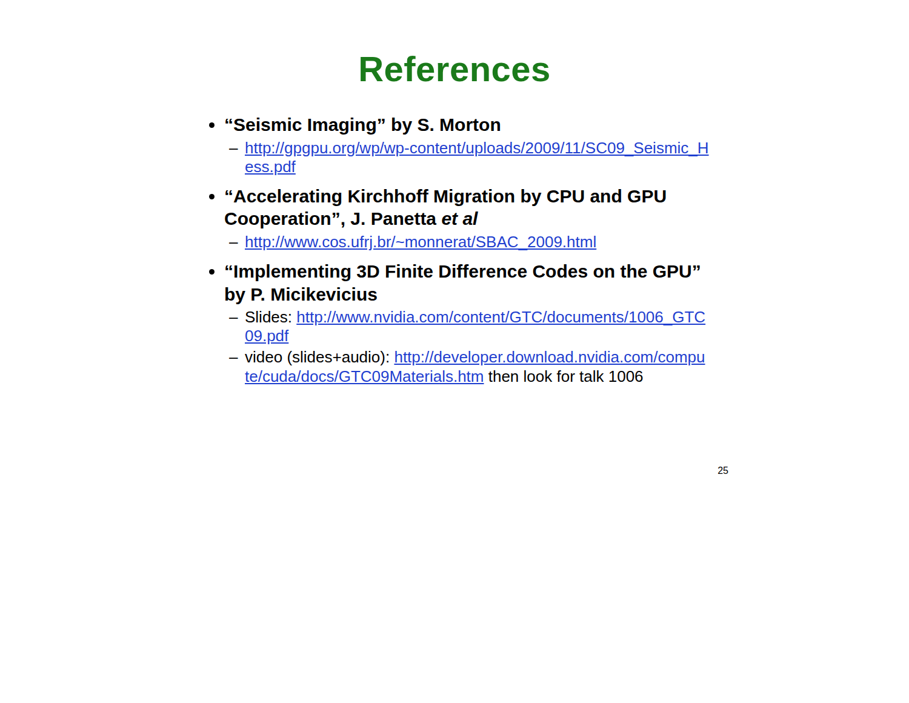References
“Seismic Imaging” by S. Morton
http://gpgpu.org/wp/wp-content/uploads/2009/11/SC09_Seismic_Hess.pdf
“Accelerating Kirchhoff Migration by CPU and GPU Cooperation”, J. Panetta et al
http://www.cos.ufrj.br/~monnerat/SBAC_2009.html
“Implementing 3D Finite Difference Codes on the GPU” by P. Micikevicius
Slides: http://www.nvidia.com/content/GTC/documents/1006_GTC09.pdf
video (slides+audio): http://developer.download.nvidia.com/compute/cuda/docs/GTC09Materials.htm then look for talk 1006
25